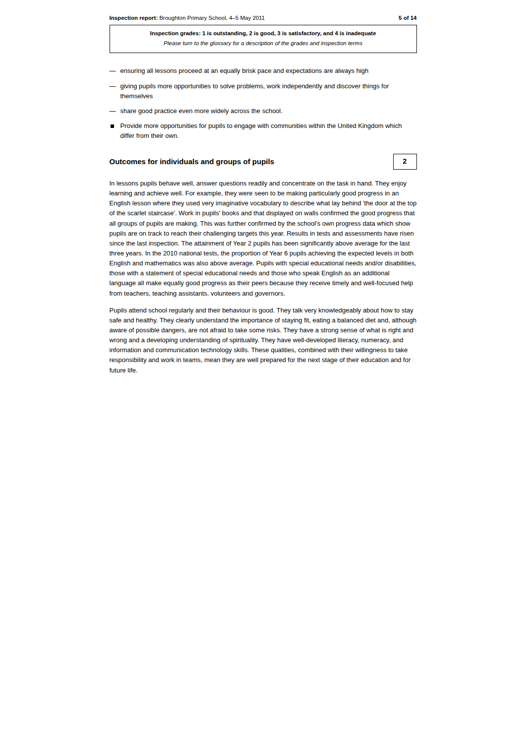Inspection report: Broughton Primary School, 4–5 May 2011
5 of 14
Inspection grades: 1 is outstanding, 2 is good, 3 is satisfactory, and 4 is inadequate
Please turn to the glossary for a description of the grades and inspection terms
ensuring all lessons proceed at an equally brisk pace and expectations are always high
giving pupils more opportunities to solve problems, work independently and discover things for themselves
share good practice even more widely across the school.
Provide more opportunities for pupils to engage with communities within the United Kingdom which differ from their own.
Outcomes for individuals and groups of pupils
2
In lessons pupils behave well, answer questions readily and concentrate on the task in hand. They enjoy learning and achieve well. For example, they were seen to be making particularly good progress in an English lesson where they used very imaginative vocabulary to describe what lay behind 'the door at the top of the scarlet staircase'. Work in pupils' books and that displayed on walls confirmed the good progress that all groups of pupils are making. This was further confirmed by the school's own progress data which show pupils are on track to reach their challenging targets this year. Results in tests and assessments have risen since the last inspection. The attainment of Year 2 pupils has been significantly above average for the last three years. In the 2010 national tests, the proportion of Year 6 pupils achieving the expected levels in both English and mathematics was also above average. Pupils with special educational needs and/or disabilities, those with a statement of special educational needs and those who speak English as an additional language all make equally good progress as their peers because they receive timely and well-focused help from teachers, teaching assistants, volunteers and governors.
Pupils attend school regularly and their behaviour is good. They talk very knowledgeably about how to stay safe and healthy. They clearly understand the importance of staying fit, eating a balanced diet and, although aware of possible dangers, are not afraid to take some risks. They have a strong sense of what is right and wrong and a developing understanding of spirituality. They have well-developed literacy, numeracy, and information and communication technology skills. These qualities, combined with their willingness to take responsibility and work in teams, mean they are well prepared for the next stage of their education and for future life.